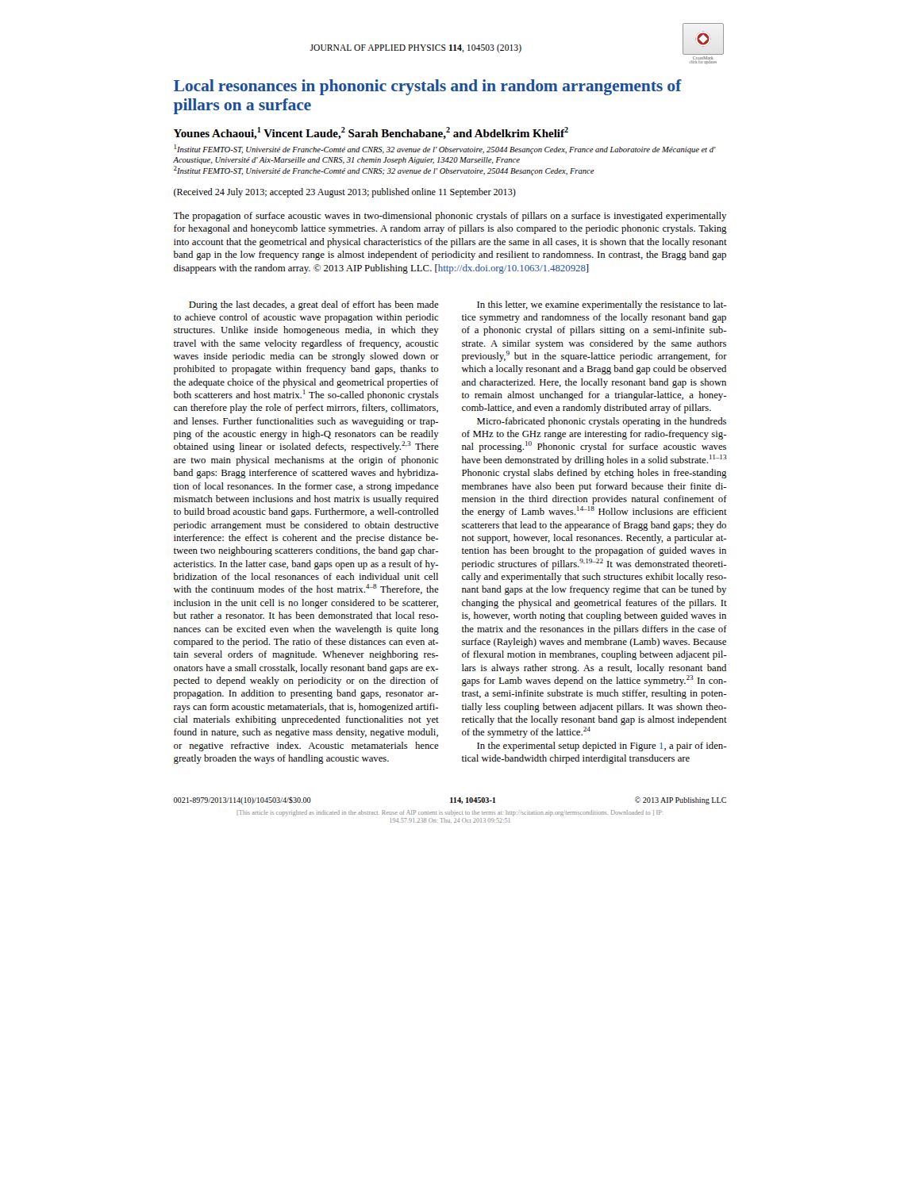CrossMark
click for updates
JOURNAL OF APPLIED PHYSICS 114, 104503 (2013)
Local resonances in phononic crystals and in random arrangements of pillars on a surface
Younes Achaoui,1 Vincent Laude,2 Sarah Benchabane,2 and Abdelkrim Khelif2
1Institut FEMTO-ST, Université de Franche-Comté and CNRS, 32 avenue de l' Observatoire, 25044 Besançon Cedex, France and Laboratoire de Mécanique et d' Acoustique, Université d' Aix-Marseille and CNRS, 31 chemin Joseph Aiguier, 13420 Marseille, France
2Institut FEMTO-ST, Université de Franche-Comté and CNRS; 32 avenue de l' Observatoire, 25044 Besançon Cedex, France
(Received 24 July 2013; accepted 23 August 2013; published online 11 September 2013)
The propagation of surface acoustic waves in two-dimensional phononic crystals of pillars on a surface is investigated experimentally for hexagonal and honeycomb lattice symmetries. A random array of pillars is also compared to the periodic phononic crystals. Taking into account that the geometrical and physical characteristics of the pillars are the same in all cases, it is shown that the locally resonant band gap in the low frequency range is almost independent of periodicity and resilient to randomness. In contrast, the Bragg band gap disappears with the random array. © 2013 AIP Publishing LLC. [http://dx.doi.org/10.1063/1.4820928]
During the last decades, a great deal of effort has been made to achieve control of acoustic wave propagation within periodic structures. Unlike inside homogeneous media, in which they travel with the same velocity regardless of frequency, acoustic waves inside periodic media can be strongly slowed down or prohibited to propagate within frequency band gaps, thanks to the adequate choice of the physical and geometrical properties of both scatterers and host matrix.1 The so-called phononic crystals can therefore play the role of perfect mirrors, filters, collimators, and lenses. Further functionalities such as waveguiding or trapping of the acoustic energy in high-Q resonators can be readily obtained using linear or isolated defects, respectively.2,3 There are two main physical mechanisms at the origin of phononic band gaps: Bragg interference of scattered waves and hybridization of local resonances. In the former case, a strong impedance mismatch between inclusions and host matrix is usually required to build broad acoustic band gaps. Furthermore, a well-controlled periodic arrangement must be considered to obtain destructive interference: the effect is coherent and the precise distance between two neighbouring scatterers conditions, the band gap characteristics. In the latter case, band gaps open up as a result of hybridization of the local resonances of each individual unit cell with the continuum modes of the host matrix.4–8 Therefore, the inclusion in the unit cell is no longer considered to be scatterer, but rather a resonator. It has been demonstrated that local resonances can be excited even when the wavelength is quite long compared to the period. The ratio of these distances can even attain several orders of magnitude. Whenever neighboring resonators have a small crosstalk, locally resonant band gaps are expected to depend weakly on periodicity or on the direction of propagation. In addition to presenting band gaps, resonator arrays can form acoustic metamaterials, that is, homogenized artificial materials exhibiting unprecedented functionalities not yet found in nature, such as negative mass density, negative moduli, or negative refractive index. Acoustic metamaterials hence greatly broaden the ways of handling acoustic waves.
In this letter, we examine experimentally the resistance to lattice symmetry and randomness of the locally resonant band gap of a phononic crystal of pillars sitting on a semi-infinite substrate. A similar system was considered by the same authors previously,9 but in the square-lattice periodic arrangement, for which a locally resonant and a Bragg band gap could be observed and characterized. Here, the locally resonant band gap is shown to remain almost unchanged for a triangular-lattice, a honeycomb-lattice, and even a randomly distributed array of pillars.
Micro-fabricated phononic crystals operating in the hundreds of MHz to the GHz range are interesting for radio-frequency signal processing.10 Phononic crystal for surface acoustic waves have been demonstrated by drilling holes in a solid substrate.11–13 Phononic crystal slabs defined by etching holes in free-standing membranes have also been put forward because their finite dimension in the third direction provides natural confinement of the energy of Lamb waves.14–18 Hollow inclusions are efficient scatterers that lead to the appearance of Bragg band gaps; they do not support, however, local resonances. Recently, a particular attention has been brought to the propagation of guided waves in periodic structures of pillars.9,19–22 It was demonstrated theoretically and experimentally that such structures exhibit locally resonant band gaps at the low frequency regime that can be tuned by changing the physical and geometrical features of the pillars. It is, however, worth noting that coupling between guided waves in the matrix and the resonances in the pillars differs in the case of surface (Rayleigh) waves and membrane (Lamb) waves. Because of flexural motion in membranes, coupling between adjacent pillars is always rather strong. As a result, locally resonant band gaps for Lamb waves depend on the lattice symmetry.23 In contrast, a semi-infinite substrate is much stiffer, resulting in potentially less coupling between adjacent pillars. It was shown theoretically that the locally resonant band gap is almost independent of the symmetry of the lattice.24
In the experimental setup depicted in Figure 1, a pair of identical wide-bandwidth chirped interdigital transducers are
0021-8979/2013/114(10)/104503/4/$30.00
114, 104503-1
© 2013 AIP Publishing LLC
[This article is copyrighted as indicated in the abstract. Reuse of AIP content is subject to the terms at: http://scitation.aip.org/termsconditions. Downloaded to ] IP:
194.57.91.238 On: Thu, 24 Oct 2013 09:52:51